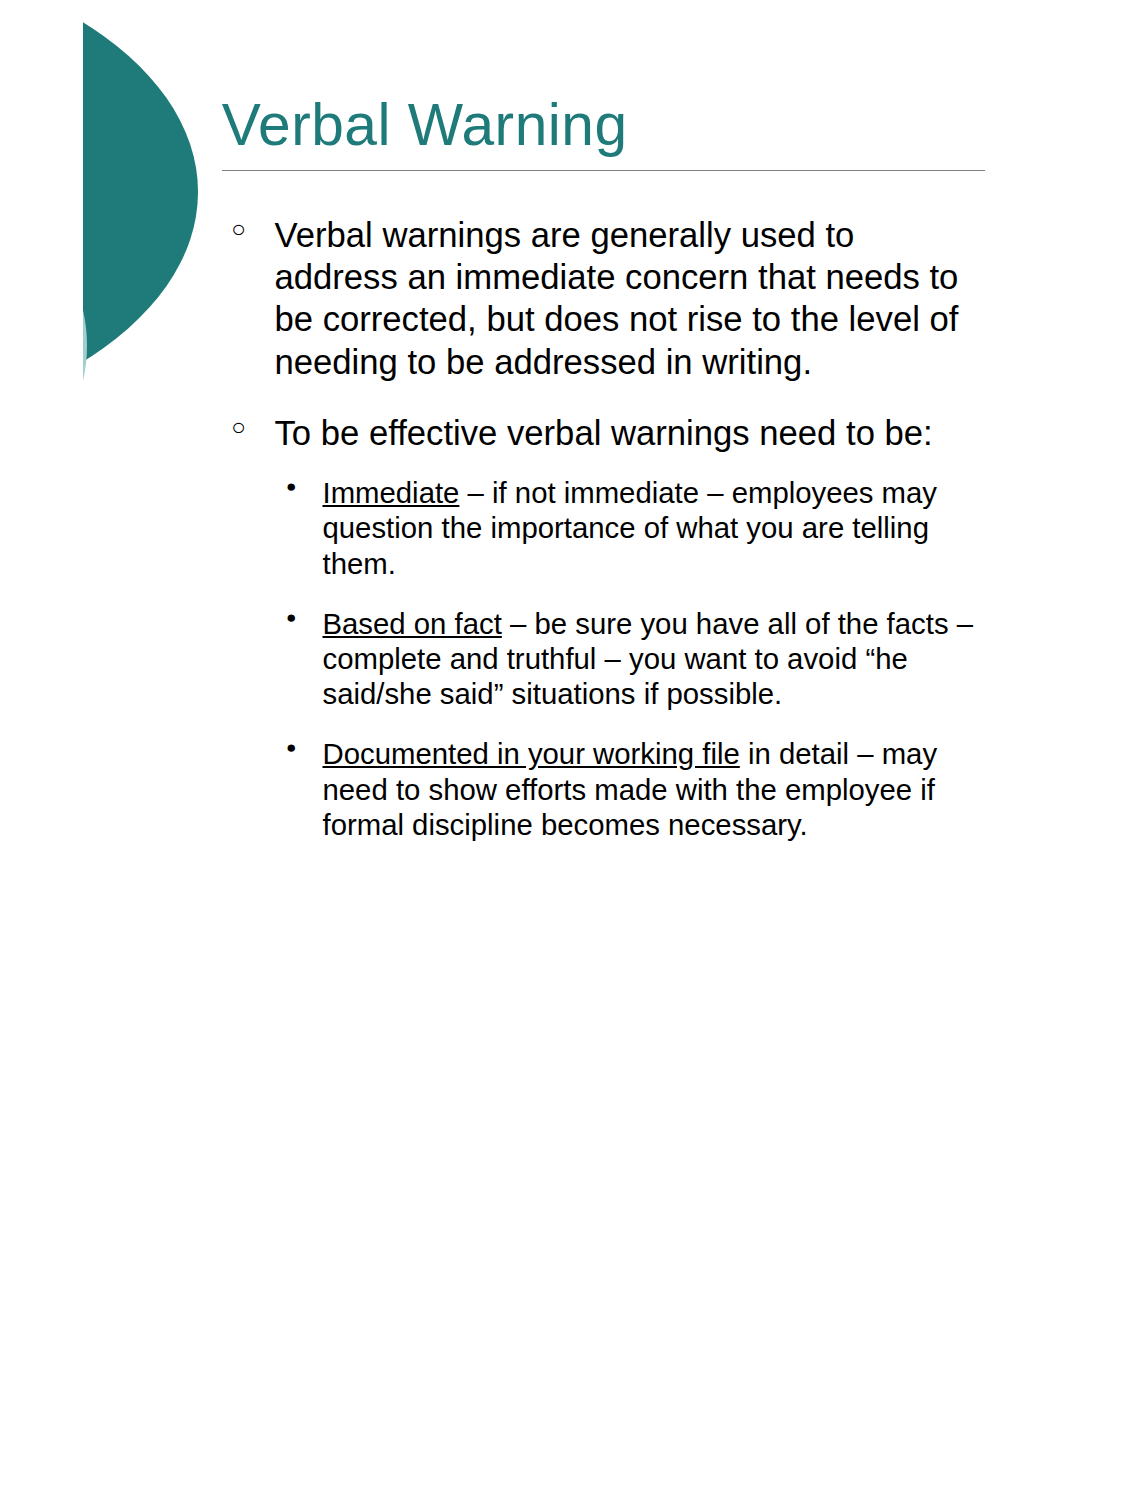Verbal Warning
Verbal warnings are generally used to address an immediate concern that needs to be corrected, but does not rise to the level of needing to be addressed in writing.
To be effective verbal warnings need to be:
Immediate – if not immediate – employees may question the importance of what you are telling them.
Based on fact – be sure you have all of the facts – complete and truthful – you want to avoid “he said/she said” situations if possible.
Documented in your working file in detail – may need to show efforts made with the employee if formal discipline becomes necessary.